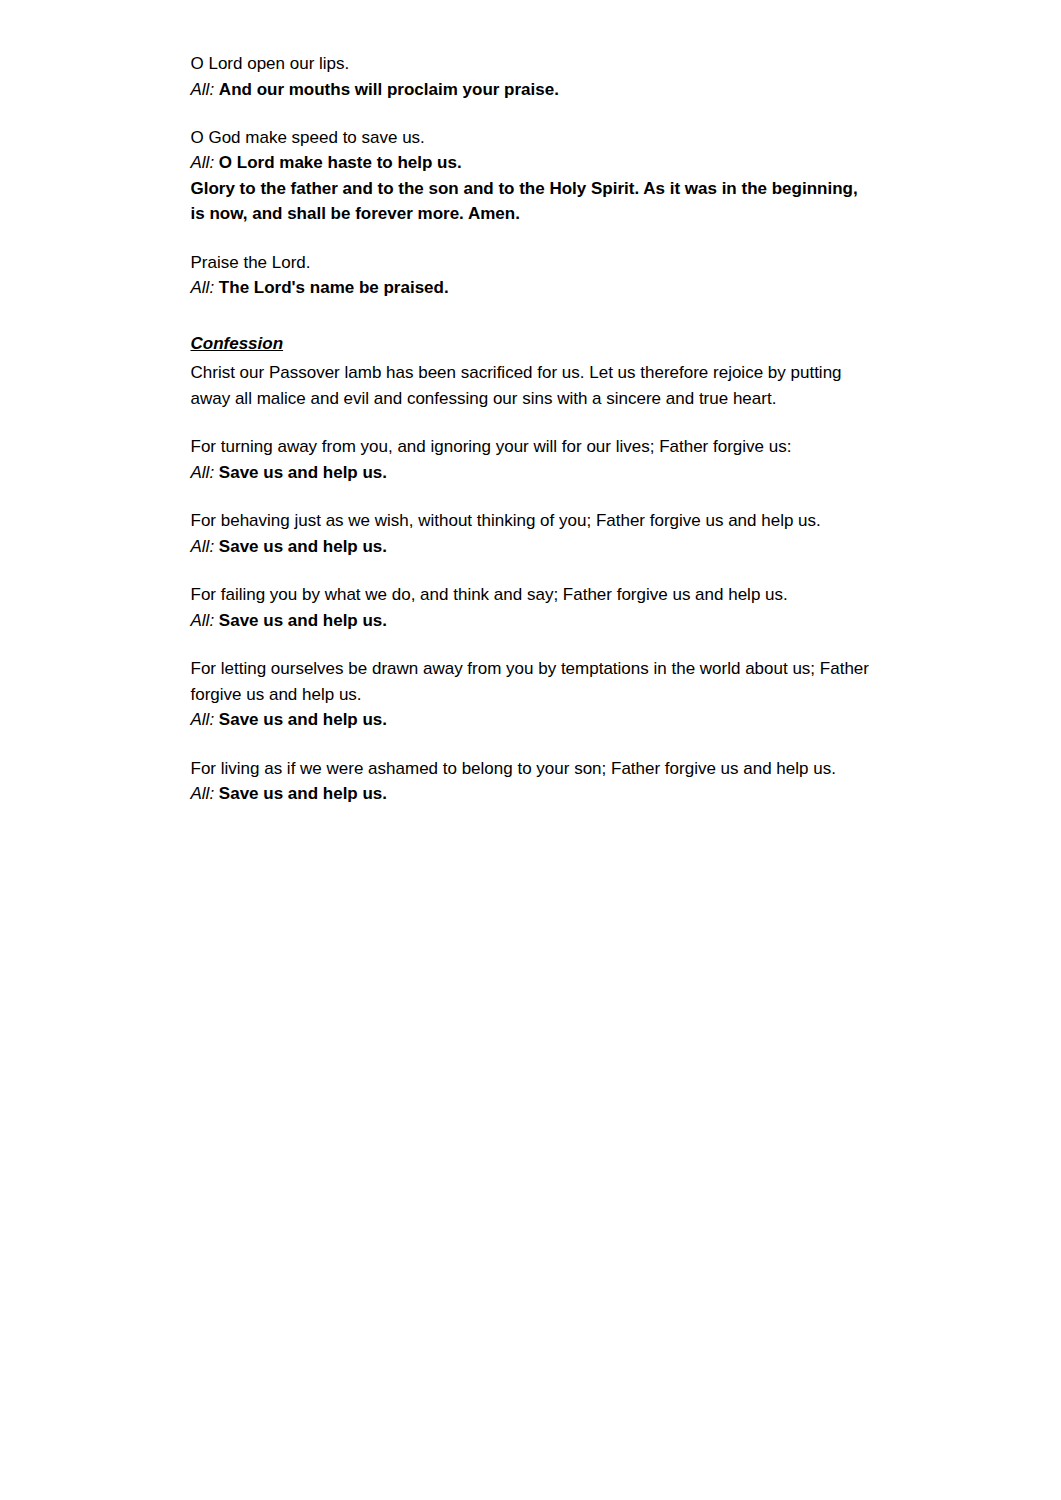O Lord open our lips.
All: And our mouths will proclaim your praise.
O God make speed to save us.
All: O Lord make haste to help us.
Glory to the father and to the son and to the Holy Spirit. As it was in the beginning, is now, and shall be forever more. Amen.
Praise the Lord.
All: The Lord's name be praised.
Confession
Christ our Passover lamb has been sacrificed for us. Let us therefore rejoice by putting away all malice and evil and confessing our sins with a sincere and true heart.
For turning away from you, and ignoring your will for our lives; Father forgive us:
All: Save us and help us.
For behaving just as we wish, without thinking of you; Father forgive us and help us.
All: Save us and help us.
For failing you by what we do, and think and say; Father forgive us and help us.
All: Save us and help us.
For letting ourselves be drawn away from you by temptations in the world about us; Father forgive us and help us.
All: Save us and help us.
For living as if we were ashamed to belong to your son; Father forgive us and help us.
All: Save us and help us.